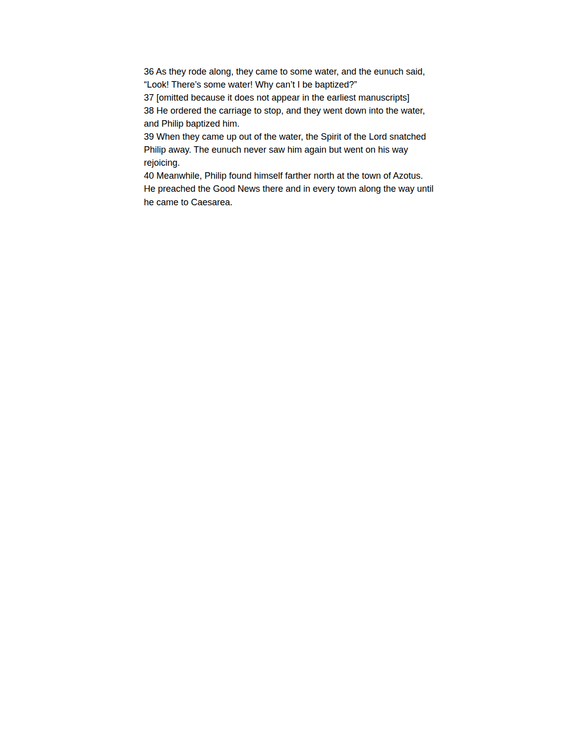36 As they rode along, they came to some water, and the eunuch said, “Look! There’s some water! Why can’t I be baptized?”
37 [omitted because it does not appear in the earliest manuscripts]
38 He ordered the carriage to stop, and they went down into the water, and Philip baptized him.
39 When they came up out of the water, the Spirit of the Lord snatched Philip away. The eunuch never saw him again but went on his way rejoicing.
40 Meanwhile, Philip found himself farther north at the town of Azotus. He preached the Good News there and in every town along the way until he came to Caesarea.